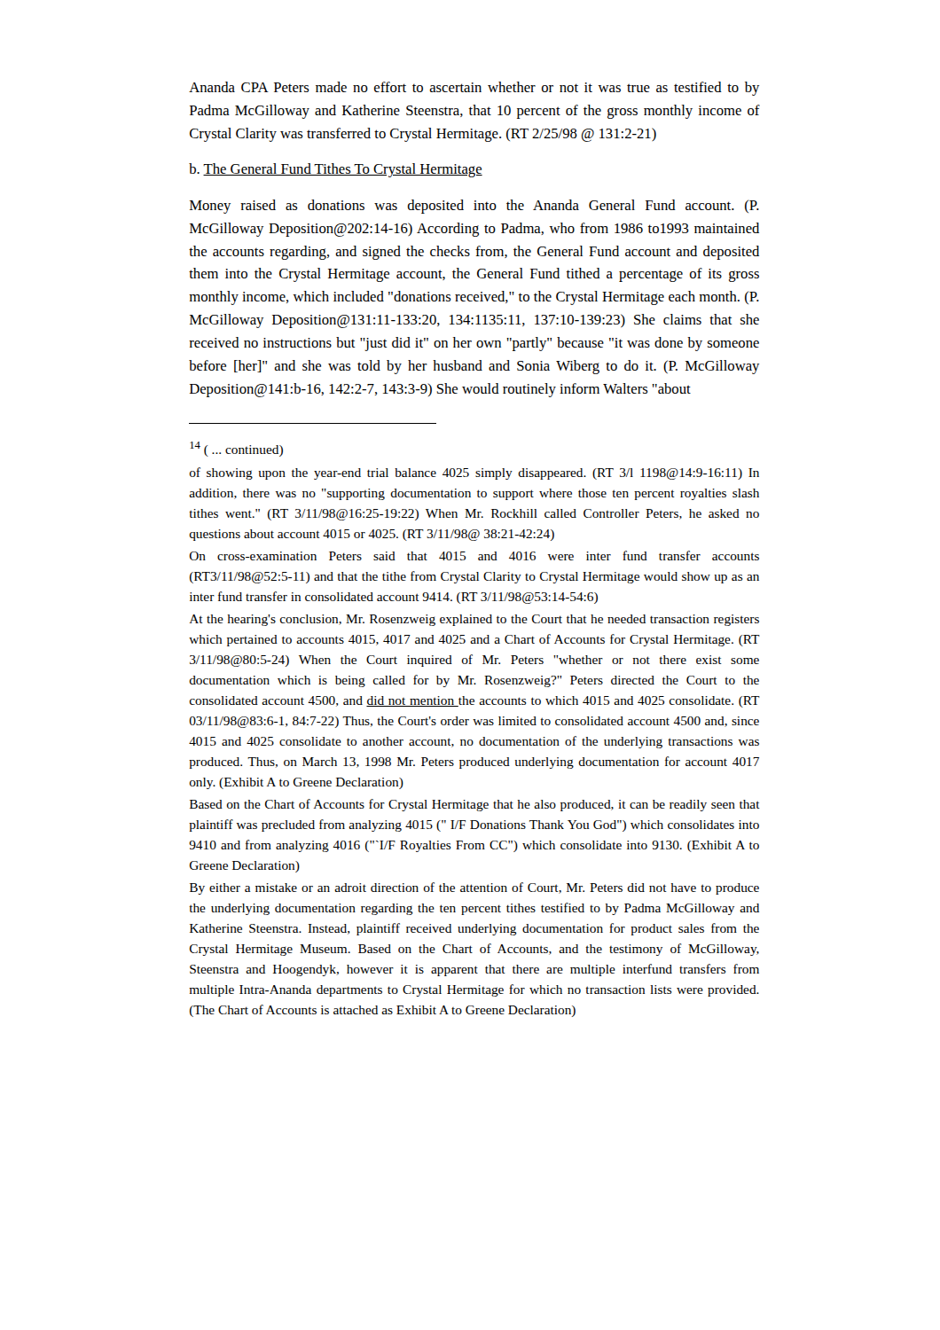Ananda CPA Peters made no effort to ascertain whether or not it was true as testified to by Padma McGilloway and Katherine Steenstra, that 10 percent of the gross monthly income of Crystal Clarity was transferred to Crystal Hermitage. (RT 2/25/98 @ 131:2-21)
b. The General Fund Tithes To Crystal Hermitage
Money raised as donations was deposited into the Ananda General Fund account. (P. McGilloway Deposition@202:14-16) According to Padma, who from 1986 to1993 maintained the accounts regarding, and signed the checks from, the General Fund account and deposited them into the Crystal Hermitage account, the General Fund tithed a percentage of its gross monthly income, which included "donations received," to the Crystal Hermitage each month. (P. McGilloway Deposition@131:11-133:20, 134:1135:11, 137:10-139:23) She claims that she received no instructions but "just did it" on her own "partly" because "it was done by someone before [her]" and she was told by her husband and Sonia Wiberg to do it. (P. McGilloway Deposition@141:b-16, 142:2-7, 143:3-9) She would routinely inform Walters "about
14 ( ... continued)
of showing upon the year-end trial balance 4025 simply disappeared. (RT 3/l 1198@14:9-16:11) In addition, there was no "supporting documentation to support where those ten percent royalties slash tithes went." (RT 3/11/98@16:25-19:22) When Mr. Rockhill called Controller Peters, he asked no questions about account 4015 or 4025. (RT 3/11/98@ 38:21-42:24)
On cross-examination Peters said that 4015 and 4016 were inter fund transfer accounts (RT3/11/98@52:5-11) and that the tithe from Crystal Clarity to Crystal Hermitage would show up as an inter fund transfer in consolidated account 9414. (RT 3/11/98@53:14-54:6)
At the hearing's conclusion, Mr. Rosenzweig explained to the Court that he needed transaction registers which pertained to accounts 4015, 4017 and 4025 and a Chart of Accounts for Crystal Hermitage. (RT 3/11/98@80:5-24) When the Court inquired of Mr. Peters "whether or not there exist some documentation which is being called for by Mr. Rosenzweig?" Peters directed the Court to the consolidated account 4500, and did not mention the accounts to which 4015 and 4025 consolidate. (RT 03/11/98@83:6-1, 84:7-22) Thus, the Court's order was limited to consolidated account 4500 and, since 4015 and 4025 consolidate to another account, no documentation of the underlying transactions was produced. Thus, on March 13, 1998 Mr. Peters produced underlying documentation for account 4017 only. (Exhibit A to Greene Declaration)
Based on the Chart of Accounts for Crystal Hermitage that he also produced, it can be readily seen that plaintiff was precluded from analyzing 4015 (" I/F Donations Thank You God") which consolidates into 9410 and from analyzing 4016 ("`I/F Royalties From CC") which consolidate into 9130. (Exhibit A to Greene Declaration)
By either a mistake or an adroit direction of the attention of Court, Mr. Peters did not have to produce the underlying documentation regarding the ten percent tithes testified to by Padma McGilloway and Katherine Steenstra. Instead, plaintiff received underlying documentation for product sales from the Crystal Hermitage Museum. Based on the Chart of Accounts, and the testimony of McGilloway, Steenstra and Hoogendyk, however it is apparent that there are multiple interfund transfers from multiple Intra-Ananda departments to Crystal Hermitage for which no transaction lists were provided. (The Chart of Accounts is attached as Exhibit A to Greene Declaration)